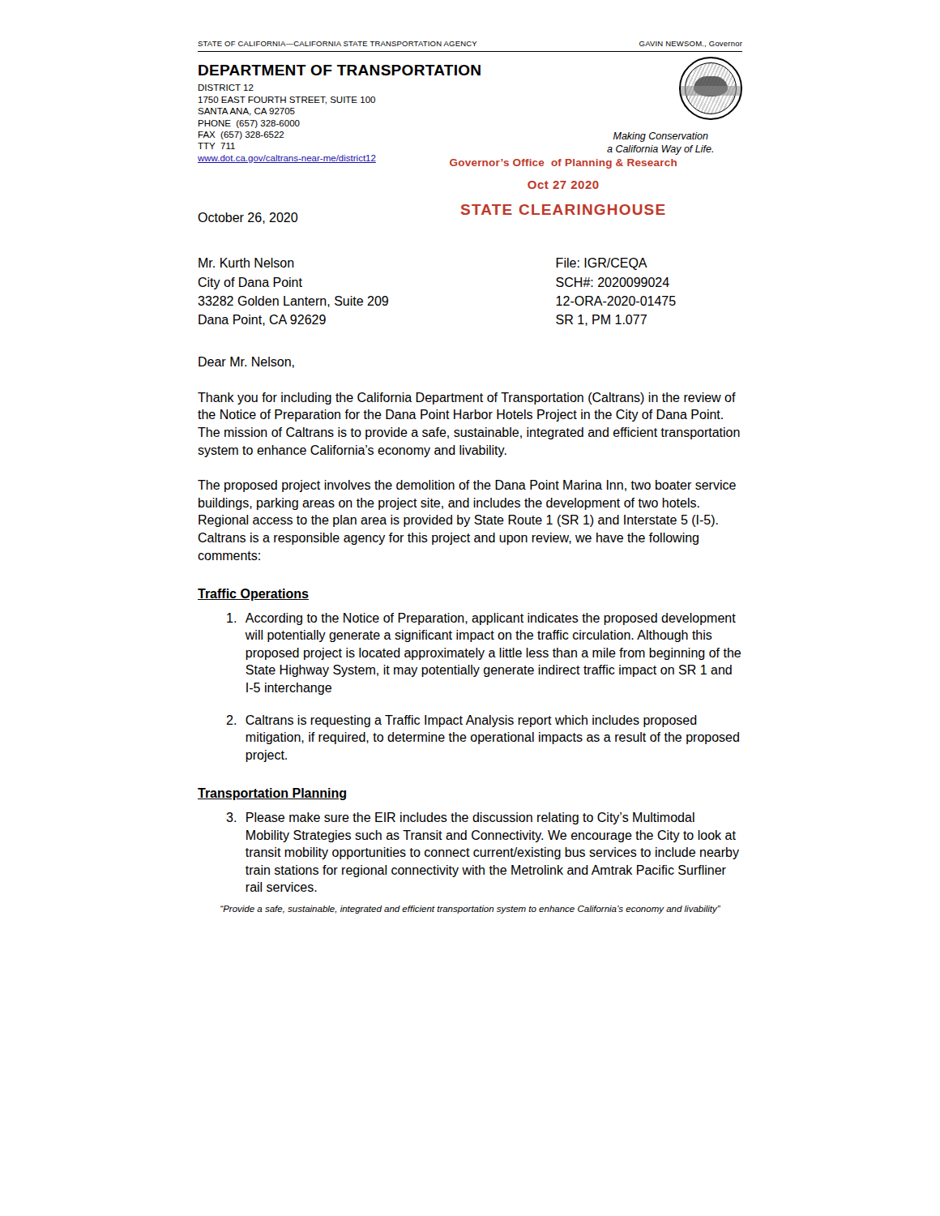STATE OF CALIFORNIA—CALIFORNIA STATE TRANSPORTATION AGENCY
GAVIN NEWSOM., Governor
DEPARTMENT OF TRANSPORTATION
DISTRICT 12
1750 EAST FOURTH STREET, SUITE 100
SANTA ANA, CA 92705
PHONE (657) 328-6000
FAX (657) 328-6522
TTY 711
www.dot.ca.gov/caltrans-near-me/district12
Making Conservation
a California Way of Life.
Governor’s Office of Planning & Research
Oct 27 2020
STATE CLEARINGHOUSE
October 26, 2020
Mr. Kurth Nelson
City of Dana Point
33282 Golden Lantern, Suite 209
Dana Point, CA 92629
File: IGR/CEQA
SCH#: 2020099024
12-ORA-2020-01475
SR 1, PM 1.077
Dear Mr. Nelson,
Thank you for including the California Department of Transportation (Caltrans) in the review of the Notice of Preparation for the Dana Point Harbor Hotels Project in the City of Dana Point. The mission of Caltrans is to provide a safe, sustainable, integrated and efficient transportation system to enhance California’s economy and livability.
The proposed project involves the demolition of the Dana Point Marina Inn, two boater service buildings, parking areas on the project site, and includes the development of two hotels. Regional access to the plan area is provided by State Route 1 (SR 1) and Interstate 5 (I-5). Caltrans is a responsible agency for this project and upon review, we have the following comments:
Traffic Operations
According to the Notice of Preparation, applicant indicates the proposed development will potentially generate a significant impact on the traffic circulation. Although this proposed project is located approximately a little less than a mile from beginning of the State Highway System, it may potentially generate indirect traffic impact on SR 1 and I-5 interchange
Caltrans is requesting a Traffic Impact Analysis report which includes proposed mitigation, if required, to determine the operational impacts as a result of the proposed project.
Transportation Planning
Please make sure the EIR includes the discussion relating to City’s Multimodal Mobility Strategies such as Transit and Connectivity. We encourage the City to look at transit mobility opportunities to connect current/existing bus services to include nearby train stations for regional connectivity with the Metrolink and Amtrak Pacific Surfliner rail services.
“Provide a safe, sustainable, integrated and efficient transportation system to enhance California’s economy and livability”